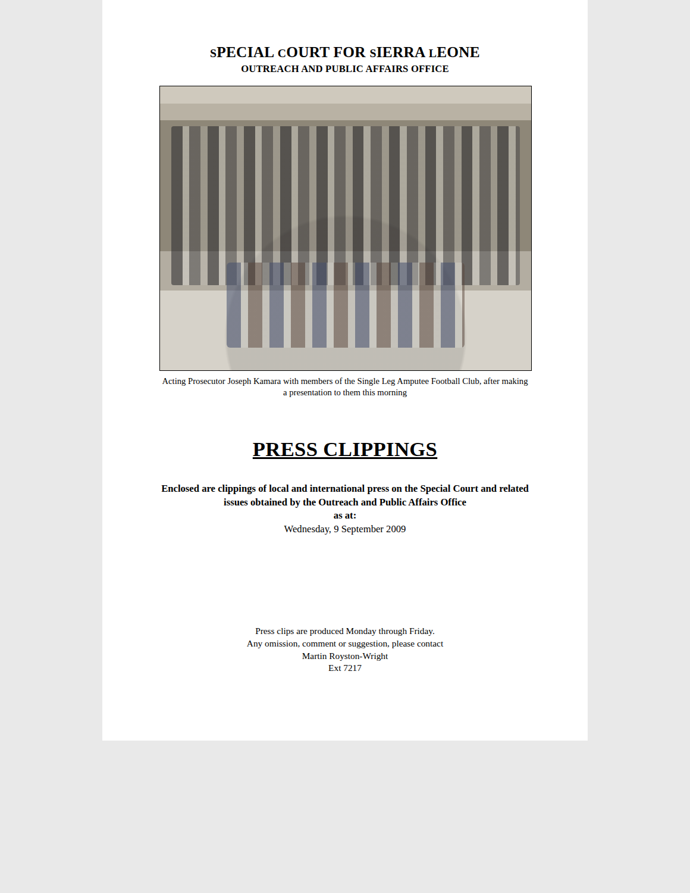SPECIAL COURT FOR SIERRA LEONE
OUTREACH AND PUBLIC AFFAIRS OFFICE
Acting Prosecutor Joseph Kamara with members of the Single Leg Amputee Football Club, after making a presentation to them this morning
PRESS CLIPPINGS
Enclosed are clippings of local and international press on the Special Court and related issues obtained by the Outreach and Public Affairs Office
as at:
Wednesday, 9 September 2009
Press clips are produced Monday through Friday.
Any omission, comment or suggestion, please contact
Martin Royston-Wright
Ext 7217